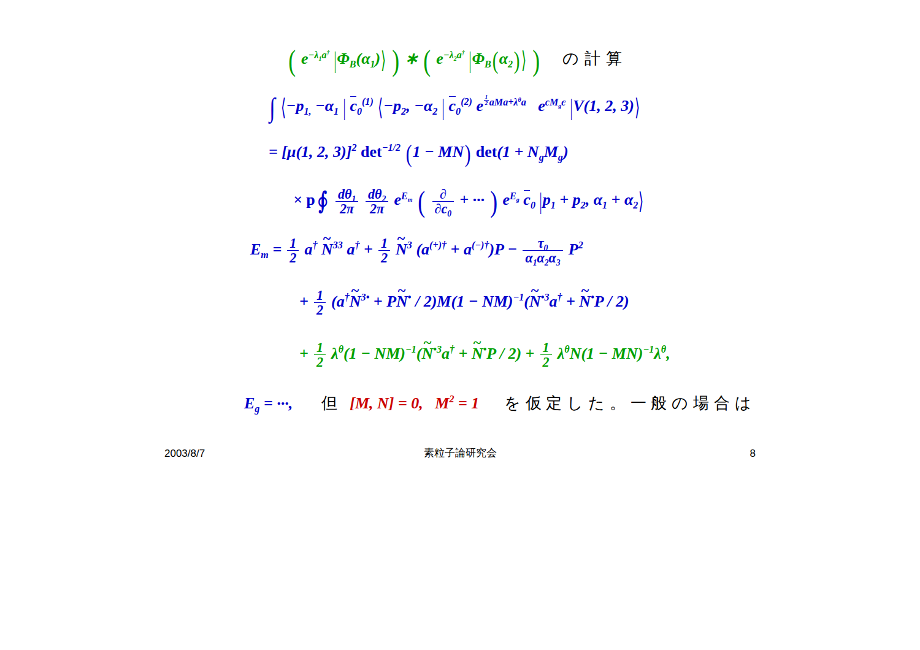( e−λ1a† |ΦB(α1)⟩ ) ∗ ( e−λ2a† |ΦB(α2)⟩ ) の計算
∫ ⟨−p1, −α1 | c0(1) ⟨−p2, −α2 | c0(2) e12 aMa+λθa ecMg c |V(1, 2, 3)⟩
= [μ(1, 2, 3)]2 det−1/2 (1 − MN) det(1 + NgMg)
× p∮ dθ12π dθ22π eEm ( ∂∂c0 + ··· ) eEg c0 |p1 + p2, α1 + α2⟩
Em = 12 a† N33 a† + 12 N3 (a(+)† + a(−)†)P − τ0 α1α2α3 P2
+ 12 (a†N3• + PN• / 2)M(1 − NM)−1(N•3a† + N•P / 2)
+ 12 λθ(1 − NM)−1(N•3a† + N•P / 2) + 12 λθN(1 − MN)−1λθ,
Eg = ···, 但 [M, N] = 0, M2 = 1 を仮定した。一般の場合は
2003/8/7
素粒子論研究会
8